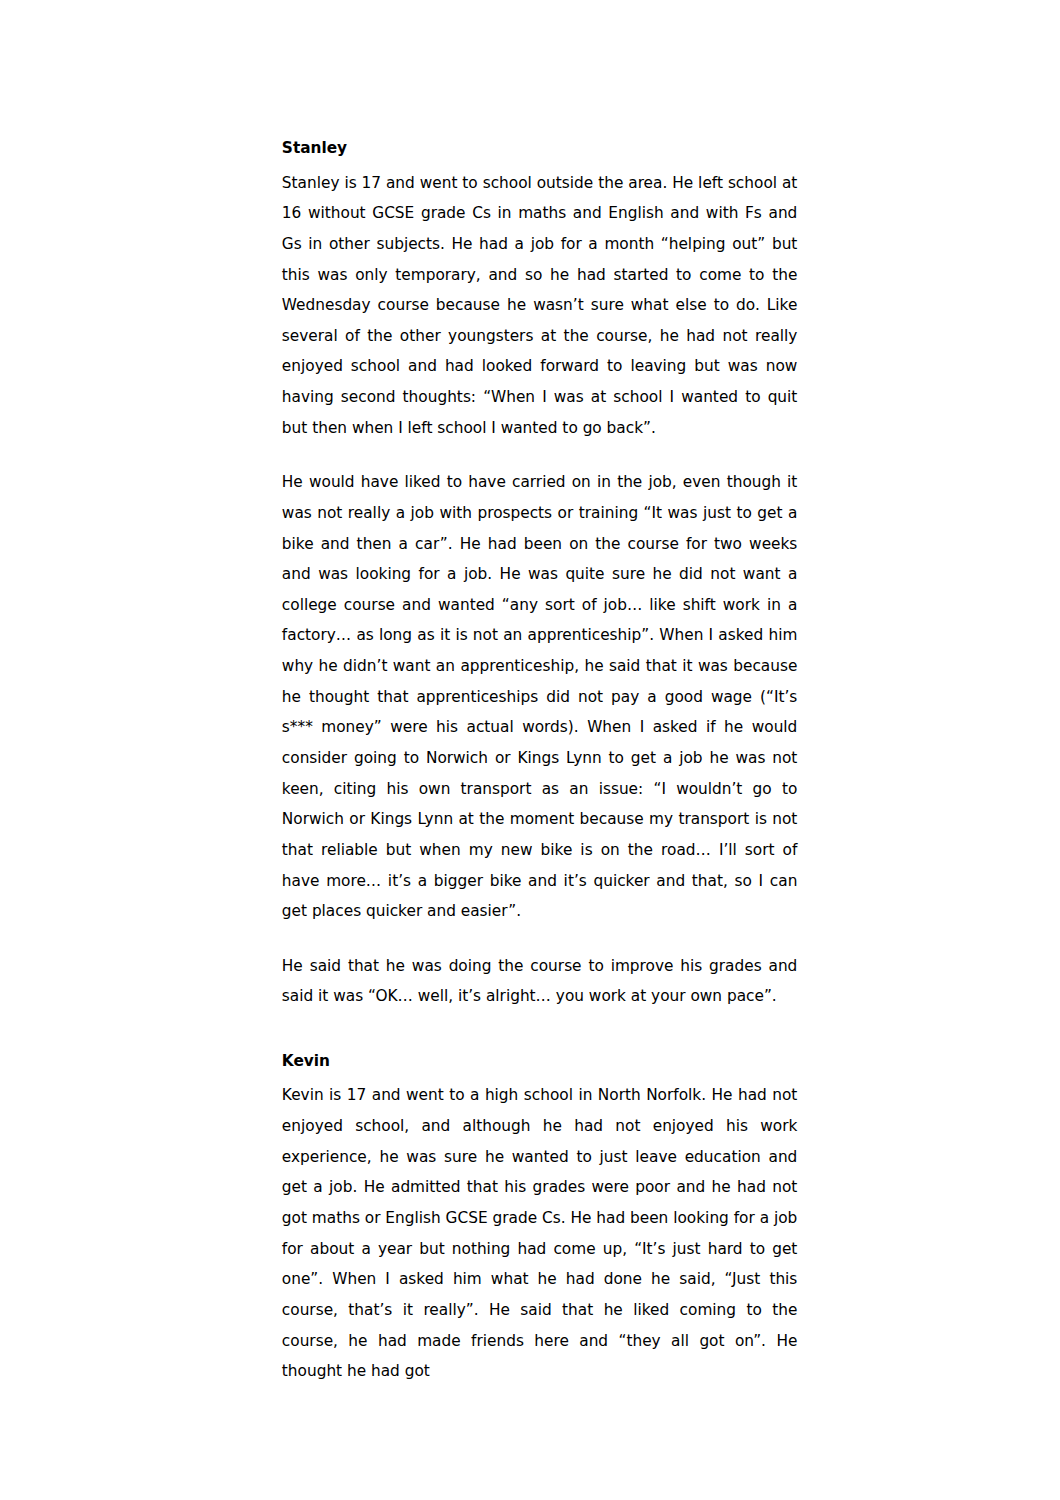Stanley
Stanley is 17 and went to school outside the area. He left school at 16 without GCSE grade Cs in maths and English and with Fs and Gs in other subjects. He had a job for a month “helping out” but this was only temporary, and so he had started to come to the Wednesday course because he wasn’t sure what else to do. Like several of the other youngsters at the course, he had not really enjoyed school and had looked forward to leaving but was now having second thoughts: “When I was at school I wanted to quit but then when I left school I wanted to go back”.
He would have liked to have carried on in the job, even though it was not really a job with prospects or training “It was just to get a bike and then a car”. He had been on the course for two weeks and was looking for a job. He was quite sure he did not want a college course and wanted “any sort of job… like shift work in a factory… as long as it is not an apprenticeship”. When I asked him why he didn’t want an apprenticeship, he said that it was because he thought that apprenticeships did not pay a good wage (“It’s s*** money” were his actual words). When I asked if he would consider going to Norwich or Kings Lynn to get a job he was not keen, citing his own transport as an issue: “I wouldn’t go to Norwich or Kings Lynn at the moment because my transport is not that reliable but when my new bike is on the road… I’ll sort of have more… it’s a bigger bike and it’s quicker and that, so I can get places quicker and easier”.
He said that he was doing the course to improve his grades and said it was “OK… well, it’s alright… you work at your own pace”.
Kevin
Kevin is 17 and went to a high school in North Norfolk. He had not enjoyed school, and although he had not enjoyed his work experience, he was sure he wanted to just leave education and get a job. He admitted that his grades were poor and he had not got maths or English GCSE grade Cs. He had been looking for a job for about a year but nothing had come up, “It’s just hard to get one”. When I asked him what he had done he said, “Just this course, that’s it really”. He said that he liked coming to the course, he had made friends here and “they all got on”. He thought he had got